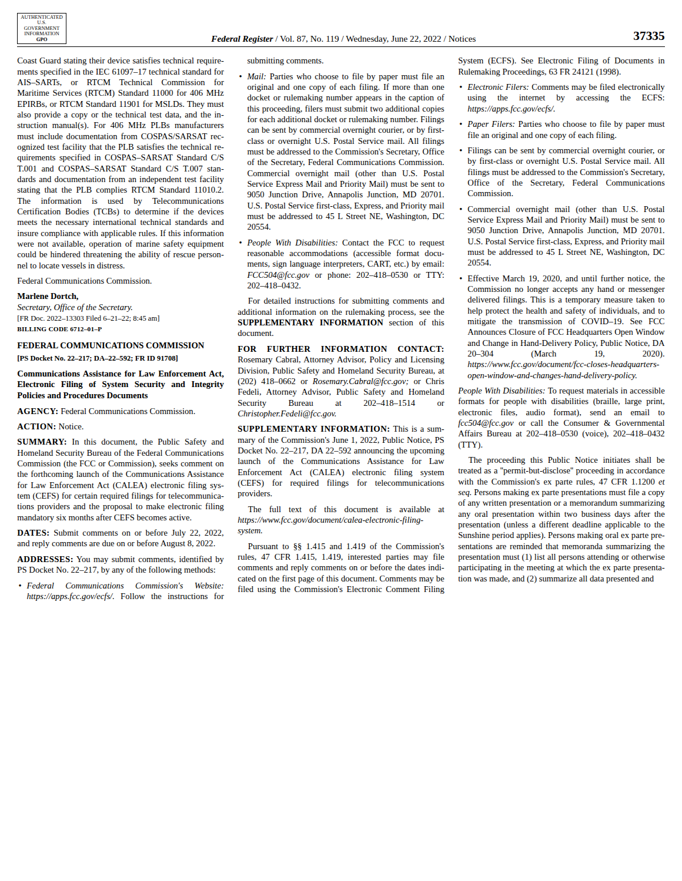AUTHENTICATED
U.S. GOVERNMENT
INFORMATION
GPO
Federal Register / Vol. 87, No. 119 / Wednesday, June 22, 2022 / Notices
37335
Coast Guard stating their device satisfies technical requirements specified in the IEC 61097–17 technical standard for AIS–SARTs, or RTCM Technical Commission for Maritime Services (RTCM) Standard 11000 for 406 MHz EPIRBs, or RTCM Standard 11901 for MSLDs. They must also provide a copy or the technical test data, and the instruction manual(s). For 406 MHz PLBs manufacturers must include documentation from COSPAS/SARSAT recognized test facility that the PLB satisfies the technical requirements specified in COSPAS–SARSAT Standard C/S T.001 and COSPAS–SARSAT Standard C/S T.007 standards and documentation from an independent test facility stating that the PLB complies RTCM Standard 11010.2. The information is used by Telecommunications Certification Bodies (TCBs) to determine if the devices meets the necessary international technical standards and insure compliance with applicable rules. If this information were not available, operation of marine safety equipment could be hindered threatening the ability of rescue personnel to locate vessels in distress.
Federal Communications Commission.
Marlene Dortch,
Secretary, Office of the Secretary.
[FR Doc. 2022–13303 Filed 6–21–22; 8:45 am]
BILLING CODE 6712–01–P
FEDERAL COMMUNICATIONS COMMISSION
[PS Docket No. 22–217; DA–22–592; FR ID 91708]
Communications Assistance for Law Enforcement Act, Electronic Filing of System Security and Integrity Policies and Procedures Documents
AGENCY: Federal Communications Commission.
ACTION: Notice.
SUMMARY: In this document, the Public Safety and Homeland Security Bureau of the Federal Communications Commission (the FCC or Commission), seeks comment on the forthcoming launch of the Communications Assistance for Law Enforcement Act (CALEA) electronic filing system (CEFS) for certain required filings for telecommunications providers and the proposal to make electronic filing mandatory six months after CEFS becomes active.
DATES: Submit comments on or before July 22, 2022, and reply comments are due on or before August 8, 2022.
ADDRESSES: You may submit comments, identified by PS Docket No. 22–217, by any of the following methods:
Federal Communications Commission's Website: https://apps.fcc.gov/ecfs/. Follow the instructions for submitting comments.
Mail: Parties who choose to file by paper must file an original and one copy of each filing. If more than one docket or rulemaking number appears in the caption of this proceeding, filers must submit two additional copies for each additional docket or rulemaking number. Filings can be sent by commercial overnight courier, or by first-class or overnight U.S. Postal Service mail. All filings must be addressed to the Commission's Secretary, Office of the Secretary, Federal Communications Commission. Commercial overnight mail (other than U.S. Postal Service Express Mail and Priority Mail) must be sent to 9050 Junction Drive, Annapolis Junction, MD 20701. U.S. Postal Service first-class, Express, and Priority mail must be addressed to 45 L Street NE, Washington, DC 20554.
People With Disabilities: Contact the FCC to request reasonable accommodations (accessible format documents, sign language interpreters, CART, etc.) by email: FCC504@fcc.gov or phone: 202–418–0530 or TTY: 202–418–0432.
For detailed instructions for submitting comments and additional information on the rulemaking process, see the SUPPLEMENTARY INFORMATION section of this document.
FOR FURTHER INFORMATION CONTACT: Rosemary Cabral, Attorney Advisor, Policy and Licensing Division, Public Safety and Homeland Security Bureau, at (202) 418–0662 or Rosemary.Cabral@fcc.gov; or Chris Fedeli, Attorney Advisor, Public Safety and Homeland Security Bureau at 202–418–1514 or Christopher.Fedeli@fcc.gov.
SUPPLEMENTARY INFORMATION: This is a summary of the Commission's June 1, 2022, Public Notice, PS Docket No. 22–217, DA 22–592 announcing the upcoming launch of the Communications Assistance for Law Enforcement Act (CALEA) electronic filing system (CEFS) for required filings for telecommunications providers.
The full text of this document is available at https://www.fcc.gov/document/calea-electronic-filing-system.
Pursuant to §§ 1.415 and 1.419 of the Commission's rules, 47 CFR 1.415, 1.419, interested parties may file comments and reply comments on or before the dates indicated on the first page of this document. Comments may be filed using the Commission's Electronic Comment Filing System (ECFS). See Electronic Filing of Documents in Rulemaking Proceedings, 63 FR 24121 (1998).
Electronic Filers: Comments may be filed electronically using the internet by accessing the ECFS: https://apps.fcc.gov/ecfs/.
Paper Filers: Parties who choose to file by paper must file an original and one copy of each filing.
Filings can be sent by commercial overnight courier, or by first-class or overnight U.S. Postal Service mail. All filings must be addressed to the Commission's Secretary, Office of the Secretary, Federal Communications Commission.
Commercial overnight mail (other than U.S. Postal Service Express Mail and Priority Mail) must be sent to 9050 Junction Drive, Annapolis Junction, MD 20701. U.S. Postal Service first-class, Express, and Priority mail must be addressed to 45 L Street NE, Washington, DC 20554.
Effective March 19, 2020, and until further notice, the Commission no longer accepts any hand or messenger delivered filings. This is a temporary measure taken to help protect the health and safety of individuals, and to mitigate the transmission of COVID–19. See FCC Announces Closure of FCC Headquarters Open Window and Change in Hand-Delivery Policy, Public Notice, DA 20–304 (March 19, 2020). https://www.fcc.gov/document/fcc-closes-headquarters-open-window-and-changes-hand-delivery-policy.
People With Disabilities: To request materials in accessible formats for people with disabilities (braille, large print, electronic files, audio format), send an email to fcc504@fcc.gov or call the Consumer & Governmental Affairs Bureau at 202–418–0530 (voice), 202–418–0432 (TTY).
The proceeding this Public Notice initiates shall be treated as a ''permit-but-disclose'' proceeding in accordance with the Commission's ex parte rules, 47 CFR 1.1200 et seq. Persons making ex parte presentations must file a copy of any written presentation or a memorandum summarizing any oral presentation within two business days after the presentation (unless a different deadline applicable to the Sunshine period applies). Persons making oral ex parte presentations are reminded that memoranda summarizing the presentation must (1) list all persons attending or otherwise participating in the meeting at which the ex parte presentation was made, and (2) summarize all data presented and